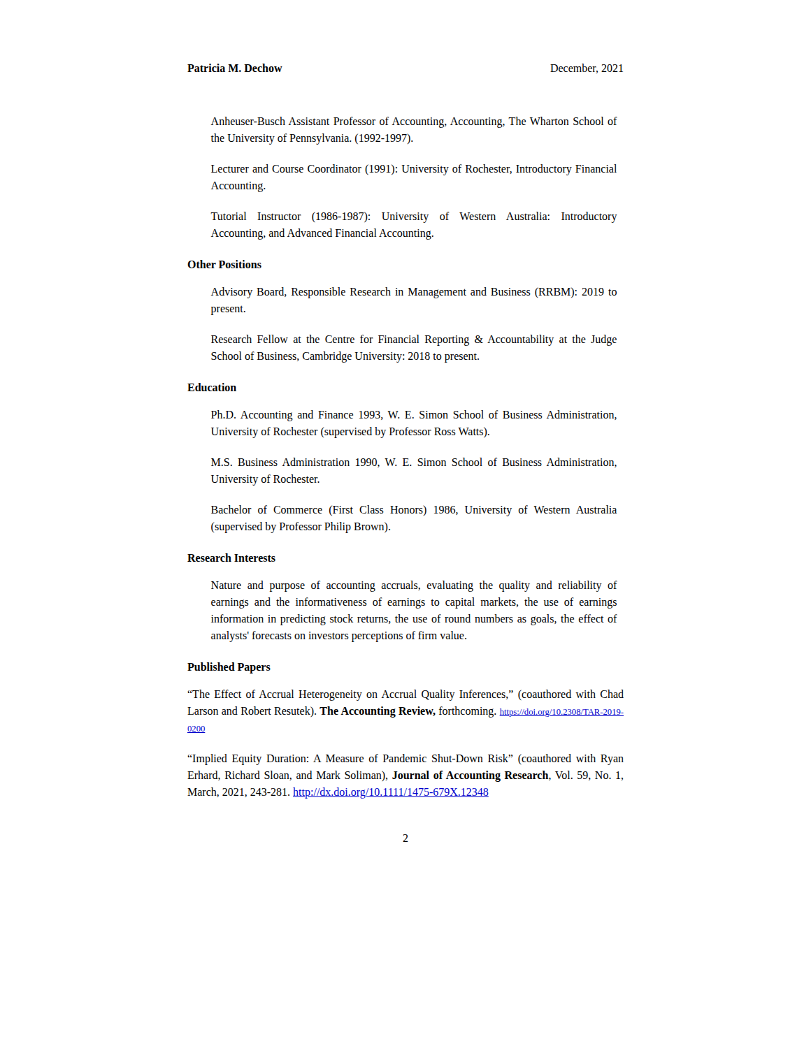Patricia M. Dechow December, 2021
Anheuser-Busch Assistant Professor of Accounting, Accounting, The Wharton School of the University of Pennsylvania. (1992-1997).
Lecturer and Course Coordinator (1991): University of Rochester, Introductory Financial Accounting.
Tutorial Instructor (1986-1987): University of Western Australia: Introductory Accounting, and Advanced Financial Accounting.
Other Positions
Advisory Board, Responsible Research in Management and Business (RRBM): 2019 to present.
Research Fellow at the Centre for Financial Reporting & Accountability at the Judge School of Business, Cambridge University: 2018 to present.
Education
Ph.D. Accounting and Finance 1993, W. E. Simon School of Business Administration, University of Rochester (supervised by Professor Ross Watts).
M.S. Business Administration 1990, W. E. Simon School of Business Administration, University of Rochester.
Bachelor of Commerce (First Class Honors) 1986, University of Western Australia (supervised by Professor Philip Brown).
Research Interests
Nature and purpose of accounting accruals, evaluating the quality and reliability of earnings and the informativeness of earnings to capital markets, the use of earnings information in predicting stock returns, the use of round numbers as goals, the effect of analysts' forecasts on investors perceptions of firm value.
Published Papers
“The Effect of Accrual Heterogeneity on Accrual Quality Inferences,” (coauthored with Chad Larson and Robert Resutek). The Accounting Review, forthcoming. https://doi.org/10.2308/TAR-2019-0200
“Implied Equity Duration: A Measure of Pandemic Shut-Down Risk” (coauthored with Ryan Erhard, Richard Sloan, and Mark Soliman), Journal of Accounting Research, Vol. 59, No. 1, March, 2021, 243-281. http://dx.doi.org/10.1111/1475-679X.12348
2